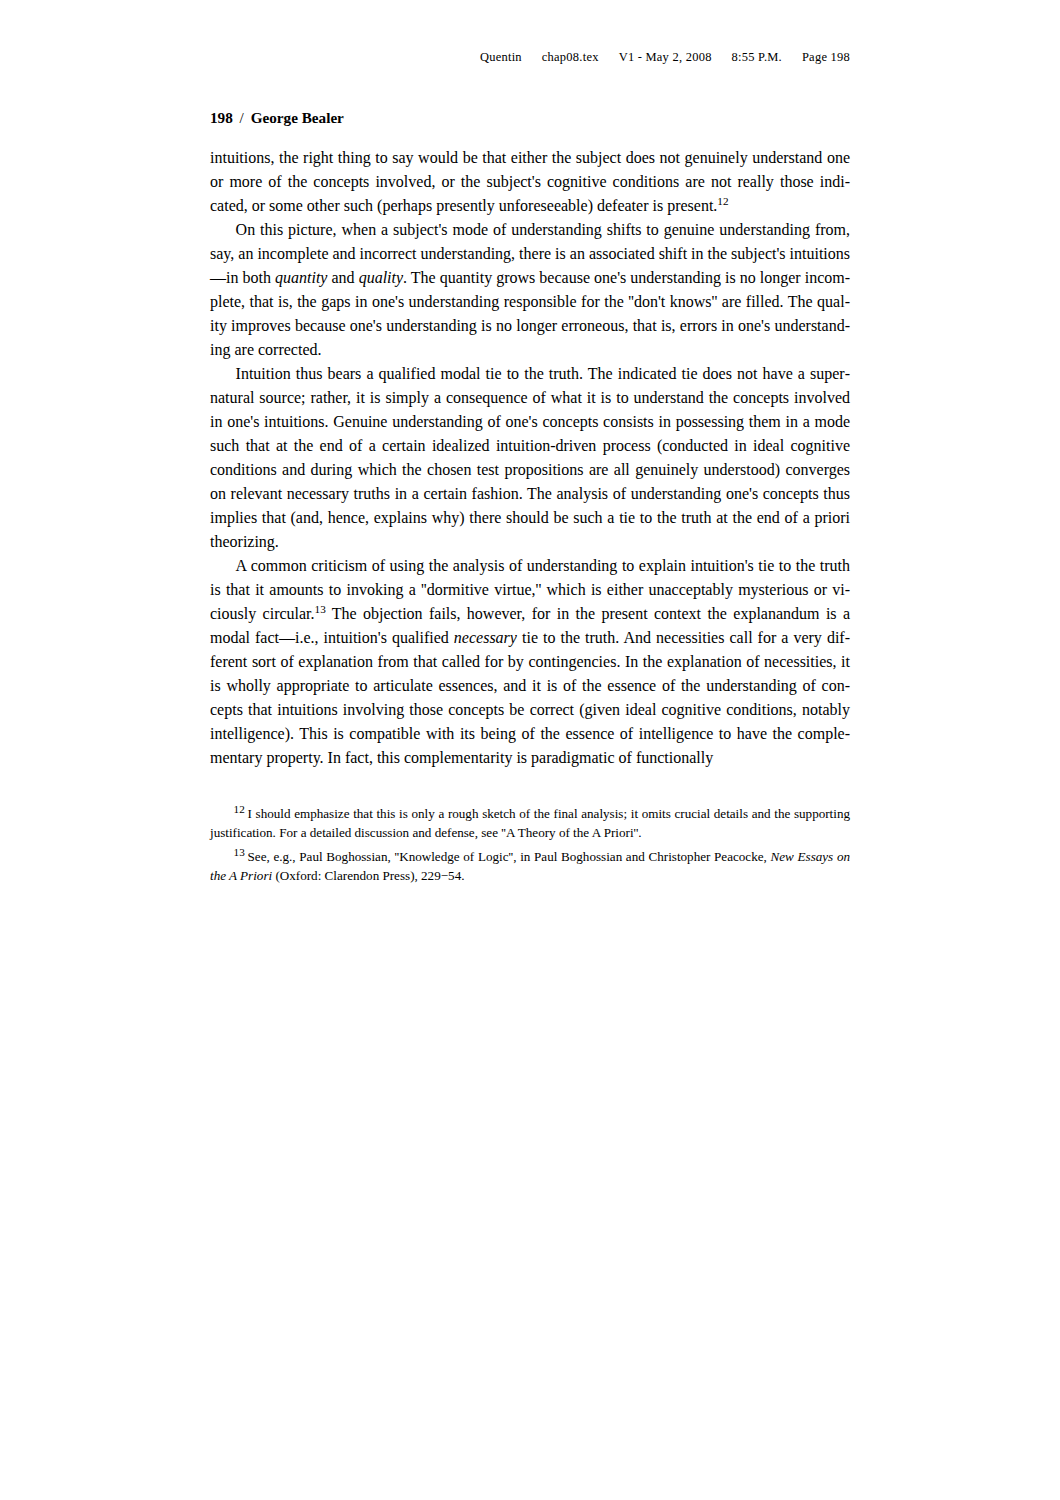Quentin chap08.tex V1 - May 2, 2008 8:55 P.M. Page 198
198/George Bealer
intuitions, the right thing to say would be that either the subject does not genuinely understand one or more of the concepts involved, or the subject's cognitive conditions are not really those indicated, or some other such (perhaps presently unforeseeable) defeater is present.12
On this picture, when a subject's mode of understanding shifts to genuine understanding from, say, an incomplete and incorrect understanding, there is an associated shift in the subject's intuitions—in both quantity and quality. The quantity grows because one's understanding is no longer incomplete, that is, the gaps in one's understanding responsible for the ''don't knows'' are filled. The quality improves because one's understanding is no longer erroneous, that is, errors in one's understanding are corrected.
Intuition thus bears a qualified modal tie to the truth. The indicated tie does not have a supernatural source; rather, it is simply a consequence of what it is to understand the concepts involved in one's intuitions. Genuine understanding of one's concepts consists in possessing them in a mode such that at the end of a certain idealized intuition-driven process (conducted in ideal cognitive conditions and during which the chosen test propositions are all genuinely understood) converges on relevant necessary truths in a certain fashion. The analysis of understanding one's concepts thus implies that (and, hence, explains why) there should be such a tie to the truth at the end of a priori theorizing.
A common criticism of using the analysis of understanding to explain intuition's tie to the truth is that it amounts to invoking a ''dormitive virtue,'' which is either unacceptably mysterious or viciously circular.13 The objection fails, however, for in the present context the explanandum is a modal fact—i.e., intuition's qualified necessary tie to the truth. And necessities call for a very different sort of explanation from that called for by contingencies. In the explanation of necessities, it is wholly appropriate to articulate essences, and it is of the essence of the understanding of concepts that intuitions involving those concepts be correct (given ideal cognitive conditions, notably intelligence). This is compatible with its being of the essence of intelligence to have the complementary property. In fact, this complementarity is paradigmatic of functionally
12 I should emphasize that this is only a rough sketch of the final analysis; it omits crucial details and the supporting justification. For a detailed discussion and defense, see ''A Theory of the A Priori''.
13 See, e.g., Paul Boghossian, ''Knowledge of Logic'', in Paul Boghossian and Christopher Peacocke, New Essays on the A Priori (Oxford: Clarendon Press), 229−54.